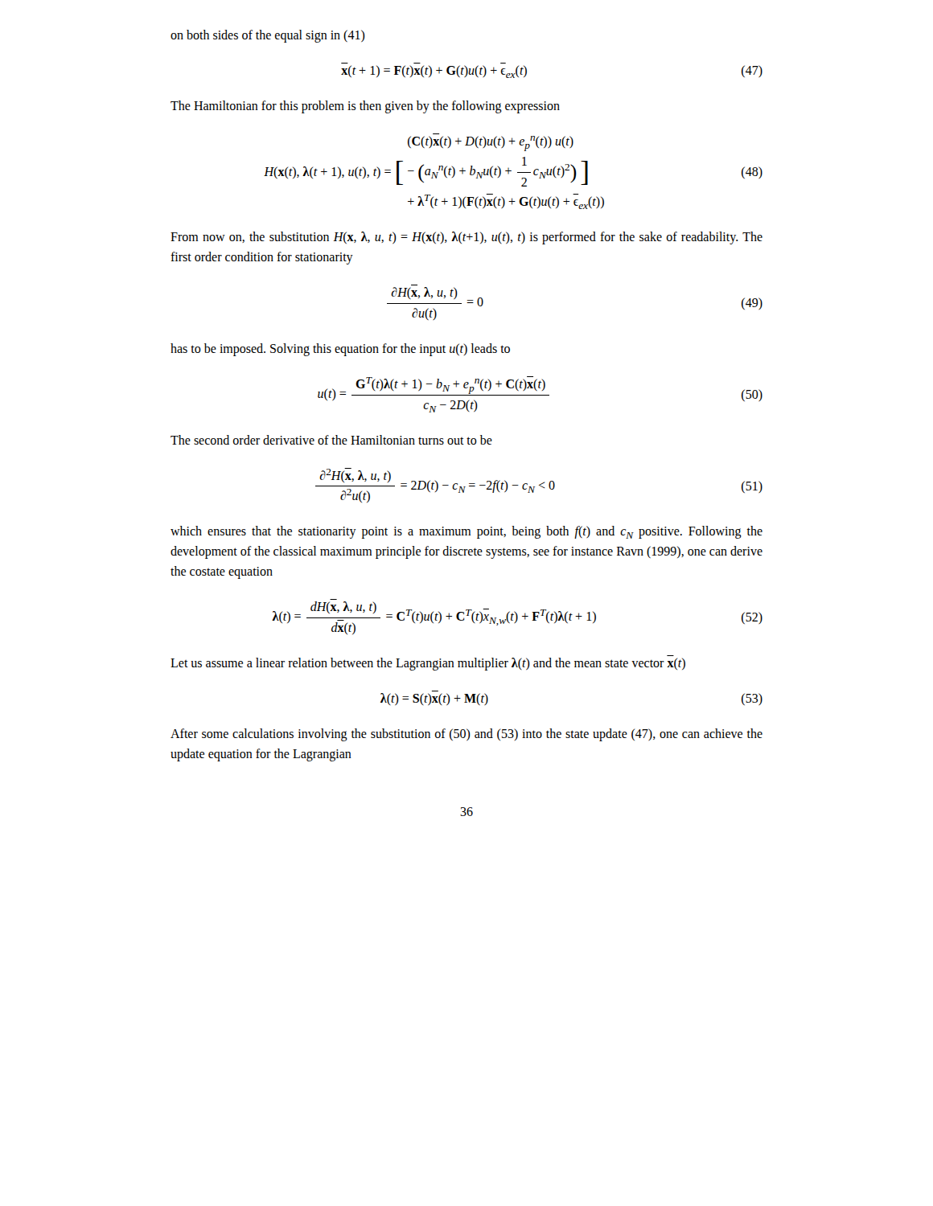on both sides of the equal sign in (41)
x(t + 1) = F(t)x(t) + G(t)u(t) + ϵex(t)
(47)
The Hamiltonian for this problem is then given by the following expression
H(x(t), λ(t + 1), u(t), t) = [ (C(t)x(t) + D(t)u(t) + epn(t)) u(t) − (aNn(t) + bNu(t) + 12 cNu(t)2) ] + λT(t + 1)(F(t)x(t) + G(t)u(t) + ϵex(t))
(48)
From now on, the substitution H(x, λ, u, t) = H(x(t), λ(t+1), u(t), t) is performed for the sake of readability. The first order condition for stationarity
∂H(x, λ, u, t) ∂u(t) = 0
(49)
has to be imposed. Solving this equation for the input u(t) leads to
u(t) = GT(t)λ(t + 1) − bN + epn(t) + C(t)x(t) cN − 2D(t)
(50)
The second order derivative of the Hamiltonian turns out to be
∂2H(x, λ, u, t) ∂2u(t) = 2D(t) − cN = −2f(t) − cN < 0
(51)
which ensures that the stationarity point is a maximum point, being both f(t) and cN positive. Following the development of the classical maximum principle for discrete systems, see for instance Ravn (1999), one can derive the costate equation
λ(t) = dH(x, λ, u, t) dx(t) = CT(t)u(t) + CT(t)xN,w(t) + FT(t)λ(t + 1)
(52)
Let us assume a linear relation between the Lagrangian multiplier λ(t) and the mean state vector x(t)
λ(t) = S(t)x(t) + M(t)
(53)
After some calculations involving the substitution of (50) and (53) into the state update (47), one can achieve the update equation for the Lagrangian
36